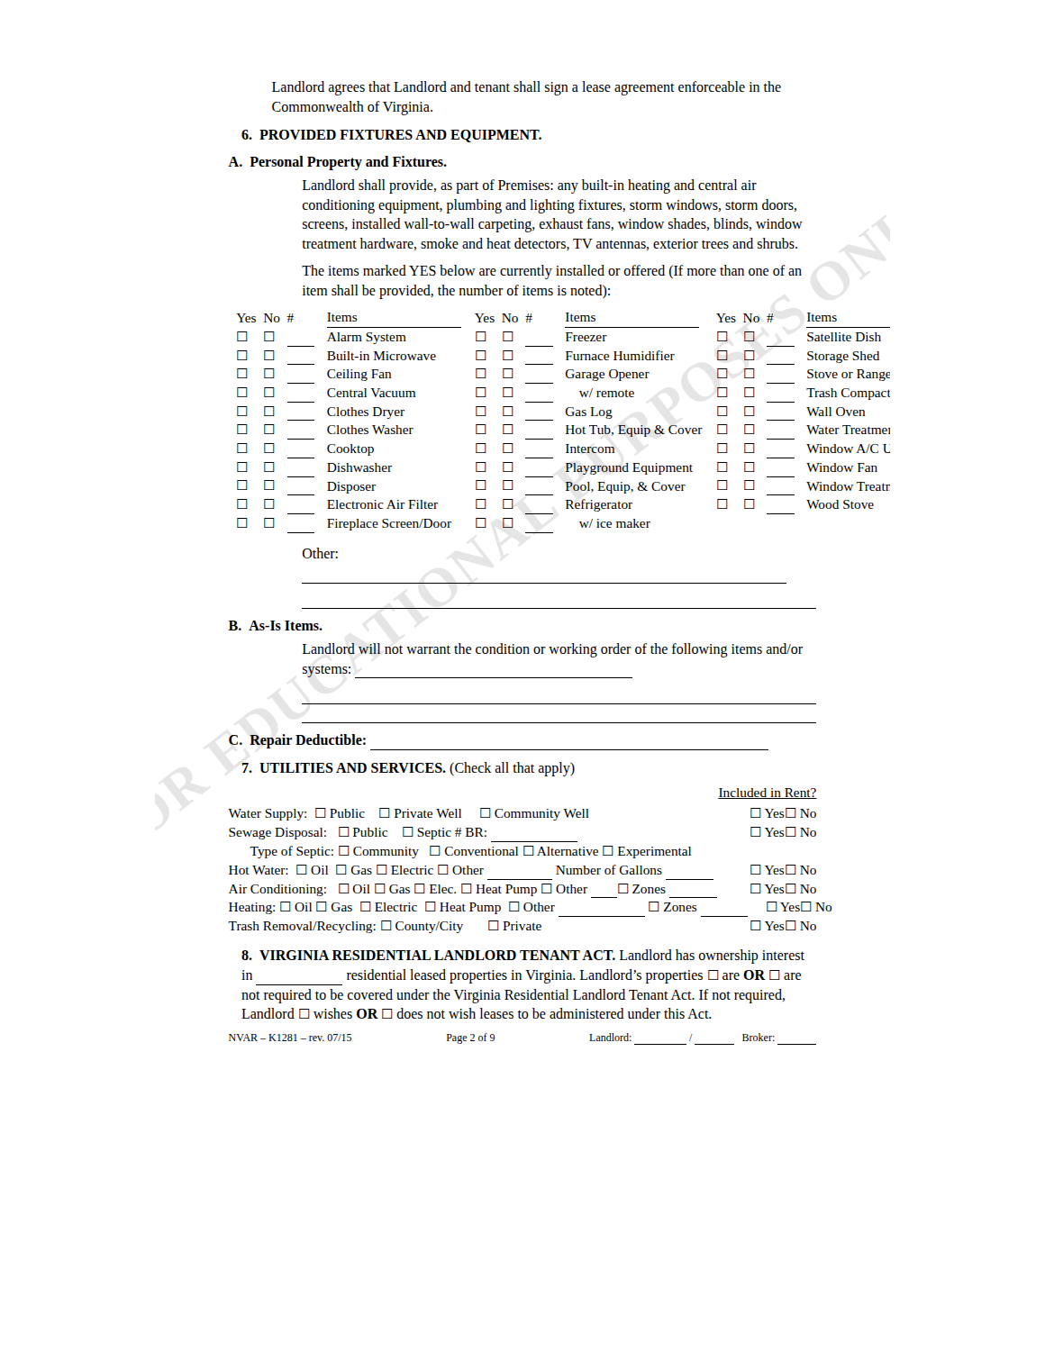FOR EDUCATIONAL PURPOSES ONLY
Landlord agrees that Landlord and tenant shall sign a lease agreement enforceable in the Commonwealth of Virginia.
6. PROVIDED FIXTURES AND EQUIPMENT.
A. Personal Property and Fixtures.
Landlord shall provide, as part of Premises: any built-in heating and central air conditioning equipment, plumbing and lighting fixtures, storm windows, storm doors, screens, installed wall-to-wall carpeting, exhaust fans, window shades, blinds, window treatment hardware, smoke and heat detectors, TV antennas, exterior trees and shrubs.
The items marked YES below are currently installed or offered (If more than one of an item shall be provided, the number of items is noted):
| Yes | No | # | Items | | Yes | No | # | Items | | Yes | No | # | Items |
| ☐ | ☐ | | Alarm System | | ☐ | ☐ | | Freezer | | ☐ | ☐ | | Satellite Dish |
| ☐ | ☐ | | Built-in Microwave | | ☐ | ☐ | | Furnace Humidifier | | ☐ | ☐ | | Storage Shed |
| ☐ | ☐ | | Ceiling Fan | | ☐ | ☐ | | Garage Opener | | ☐ | ☐ | | Stove or Range |
| ☐ | ☐ | | Central Vacuum | | ☐ | ☐ | | w/ remote | | ☐ | ☐ | | Trash Compactor |
| ☐ | ☐ | | Clothes Dryer | | ☐ | ☐ | | Gas Log | | ☐ | ☐ | | Wall Oven |
| ☐ | ☐ | | Clothes Washer | | ☐ | ☐ | | Hot Tub, Equip & Cover | | ☐ | ☐ | | Water Treatment System |
| ☐ | ☐ | | Cooktop | | ☐ | ☐ | | Intercom | | ☐ | ☐ | | Window A/C Unit |
| ☐ | ☐ | | Dishwasher | | ☐ | ☐ | | Playground Equipment | | ☐ | ☐ | | Window Fan |
| ☐ | ☐ | | Disposer | | ☐ | ☐ | | Pool, Equip, & Cover | | ☐ | ☐ | | Window Treatments |
| ☐ | ☐ | | Electronic Air Filter | | ☐ | ☐ | | Refrigerator | | ☐ | ☐ | | Wood Stove |
| ☐ | ☐ | | Fireplace Screen/Door | | ☐ | ☐ | | w/ ice maker | | | | | |
Other:
B. As-Is Items.
Landlord will not warrant the condition or working order of the following items and/or systems:
C. Repair Deductible:
7. UTILITIES AND SERVICES. (Check all that apply)
Included in Rent?
Water Supply: ☐ Public ☐ Private Well ☐ Community Well
☐ Yes☐ No
Sewage Disposal: ☐ Public ☐ Septic # BR:
☐ Yes☐ No
Type of Septic: ☐ Community ☐ Conventional ☐ Alternative ☐ Experimental
Hot Water: ☐ Oil ☐ Gas ☐ Electric ☐ Other Number of Gallons
☐ Yes☐ No
Air Conditioning: ☐ Oil ☐ Gas ☐ Elec. ☐ Heat Pump ☐ Other ☐ Zones
☐ Yes☐ No
Heating: ☐ Oil ☐ Gas ☐ Electric ☐ Heat Pump ☐ Other ☐ Zones
☐ Yes☐ No
Trash Removal/Recycling: ☐ County/City ☐ Private
☐ Yes☐ No
8. VIRGINIA RESIDENTIAL LANDLORD TENANT ACT. Landlord has ownership interest in residential leased properties in Virginia. Landlord’s properties ☐ are OR ☐ are not required to be covered under the Virginia Residential Landlord Tenant Act. If not required, Landlord ☐ wishes OR ☐ does not wish leases to be administered under this Act.
NVAR – K1281 – rev. 07/15
Page 2 of 9
Landlord: / Broker: